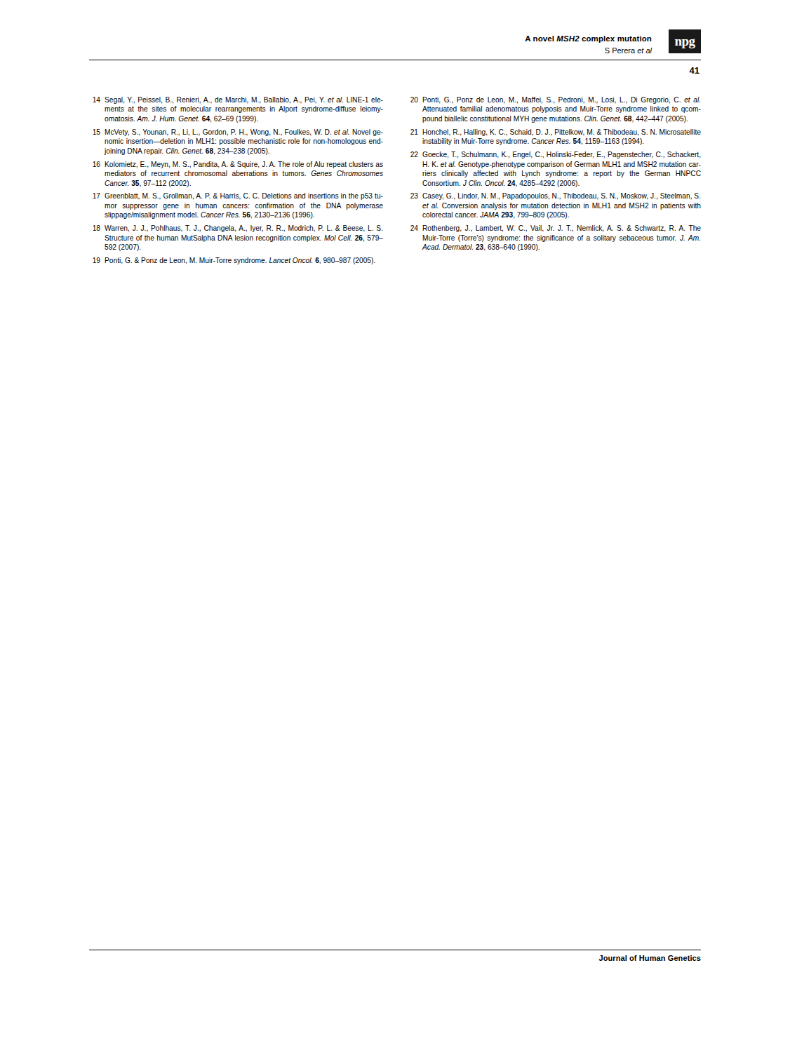npg
A novel MSH2 complex mutation
S Perera et al
41
Segal, Y., Peissel, B., Renieri, A., de Marchi, M., Ballabio, A., Pei, Y. et al. LINE-1 elements at the sites of molecular rearrangements in Alport syndrome-diffuse leiomyomatosis. Am. J. Hum. Genet. 64, 62–69 (1999).
McVety, S., Younan, R., Li, L., Gordon, P. H., Wong, N., Foulkes, W. D. et al. Novel genomic insertion—deletion in MLH1: possible mechanistic role for non-homologous end-joining DNA repair. Clin. Genet. 68, 234–238 (2005).
Kolomietz, E., Meyn, M. S., Pandita, A. & Squire, J. A. The role of Alu repeat clusters as mediators of recurrent chromosomal aberrations in tumors. Genes Chromosomes Cancer. 35, 97–112 (2002).
Greenblatt, M. S., Grollman, A. P. & Harris, C. C. Deletions and insertions in the p53 tumor suppressor gene in human cancers: confirmation of the DNA polymerase slippage/misalignment model. Cancer Res. 56, 2130–2136 (1996).
Warren, J. J., Pohlhaus, T. J., Changela, A., Iyer, R. R., Modrich, P. L. & Beese, L. S. Structure of the human MutSalpha DNA lesion recognition complex. Mol Cell. 26, 579–592 (2007).
Ponti, G. & Ponz de Leon, M. Muir-Torre syndrome. Lancet Oncol. 6, 980–987 (2005).
Ponti, G., Ponz de Leon, M., Maffei, S., Pedroni, M., Losi, L., Di Gregorio, C. et al. Attenuated familial adenomatous polyposis and Muir-Torre syndrome linked to qcompound biallelic constitutional MYH gene mutations. Clin. Genet. 68, 442–447 (2005).
Honchel, R., Halling, K. C., Schaid, D. J., Pittelkow, M. & Thibodeau, S. N. Microsatellite instability in Muir-Torre syndrome. Cancer Res. 54, 1159–1163 (1994).
Goecke, T., Schulmann, K., Engel, C., Holinski-Feder, E., Pagenstecher, C., Schackert, H. K. et al. Genotype-phenotype comparison of German MLH1 and MSH2 mutation carriers clinically affected with Lynch syndrome: a report by the German HNPCC Consortium. J Clin. Oncol. 24, 4285–4292 (2006).
Casey, G., Lindor, N. M., Papadopoulos, N., Thibodeau, S. N., Moskow, J., Steelman, S. et al. Conversion analysis for mutation detection in MLH1 and MSH2 in patients with colorectal cancer. JAMA 293, 799–809 (2005).
Rothenberg, J., Lambert, W. C., Vail, Jr. J. T., Nemlick, A. S. & Schwartz, R. A. The Muir-Torre (Torre's) syndrome: the significance of a solitary sebaceous tumor. J. Am. Acad. Dermatol. 23, 638–640 (1990).
Journal of Human Genetics